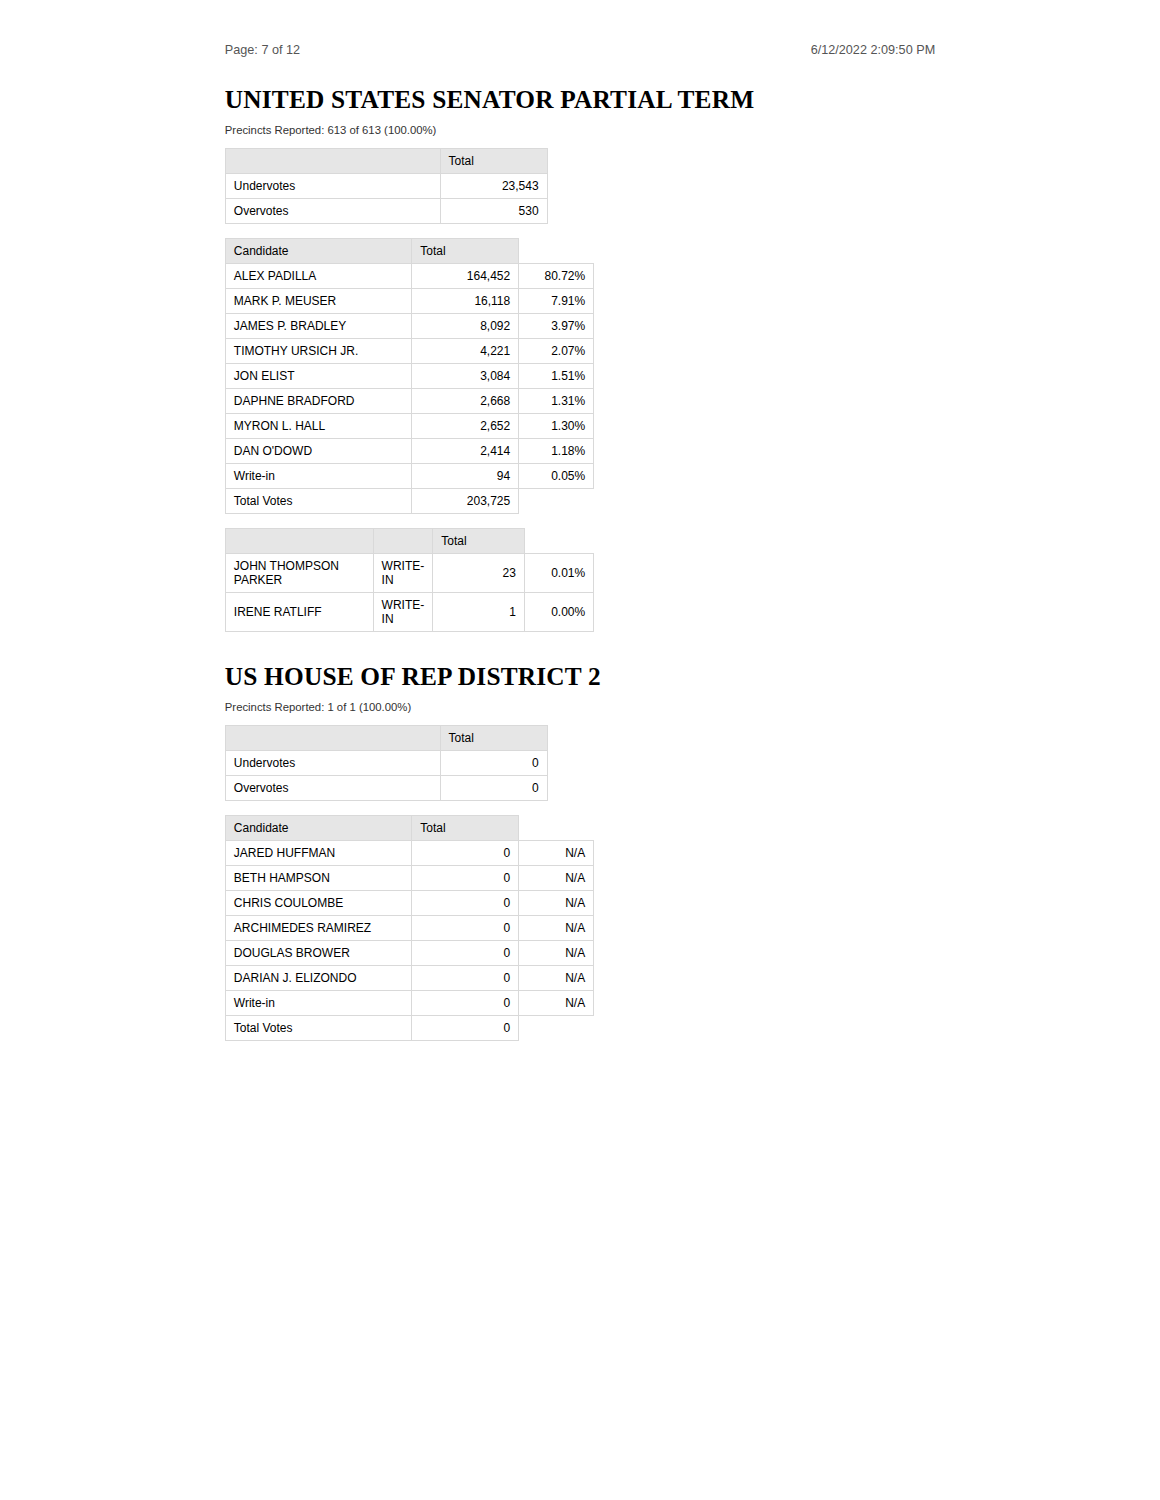Page: 7 of 12
6/12/2022 2:09:50 PM
UNITED STATES SENATOR PARTIAL TERM
Precincts Reported: 613 of 613 (100.00%)
| | Total | |
| Undervotes | 23,543 | |
| Overvotes | 530 | |
| Candidate | Total | |
| ALEX PADILLA | 164,452 | 80.72% |
| MARK P. MEUSER | 16,118 | 7.91% |
| JAMES P. BRADLEY | 8,092 | 3.97% |
| TIMOTHY URSICH JR. | 4,221 | 2.07% |
| JON ELIST | 3,084 | 1.51% |
| DAPHNE BRADFORD | 2,668 | 1.31% |
| MYRON L. HALL | 2,652 | 1.30% |
| DAN O'DOWD | 2,414 | 1.18% |
| Write-in | 94 | 0.05% |
| Total Votes | 203,725 | |
| | | Total | |
| JOHN THOMPSON PARKER | WRITE-IN | 23 | 0.01% |
| IRENE RATLIFF | WRITE-IN | 1 | 0.00% |
US HOUSE OF REP DISTRICT 2
Precincts Reported: 1 of 1 (100.00%)
| | Total | |
| Undervotes | 0 | |
| Overvotes | 0 | |
| Candidate | Total | |
| JARED HUFFMAN | 0 | N/A |
| BETH HAMPSON | 0 | N/A |
| CHRIS COULOMBE | 0 | N/A |
| ARCHIMEDES RAMIREZ | 0 | N/A |
| DOUGLAS BROWER | 0 | N/A |
| DARIAN J. ELIZONDO | 0 | N/A |
| Write-in | 0 | N/A |
| Total Votes | 0 | |